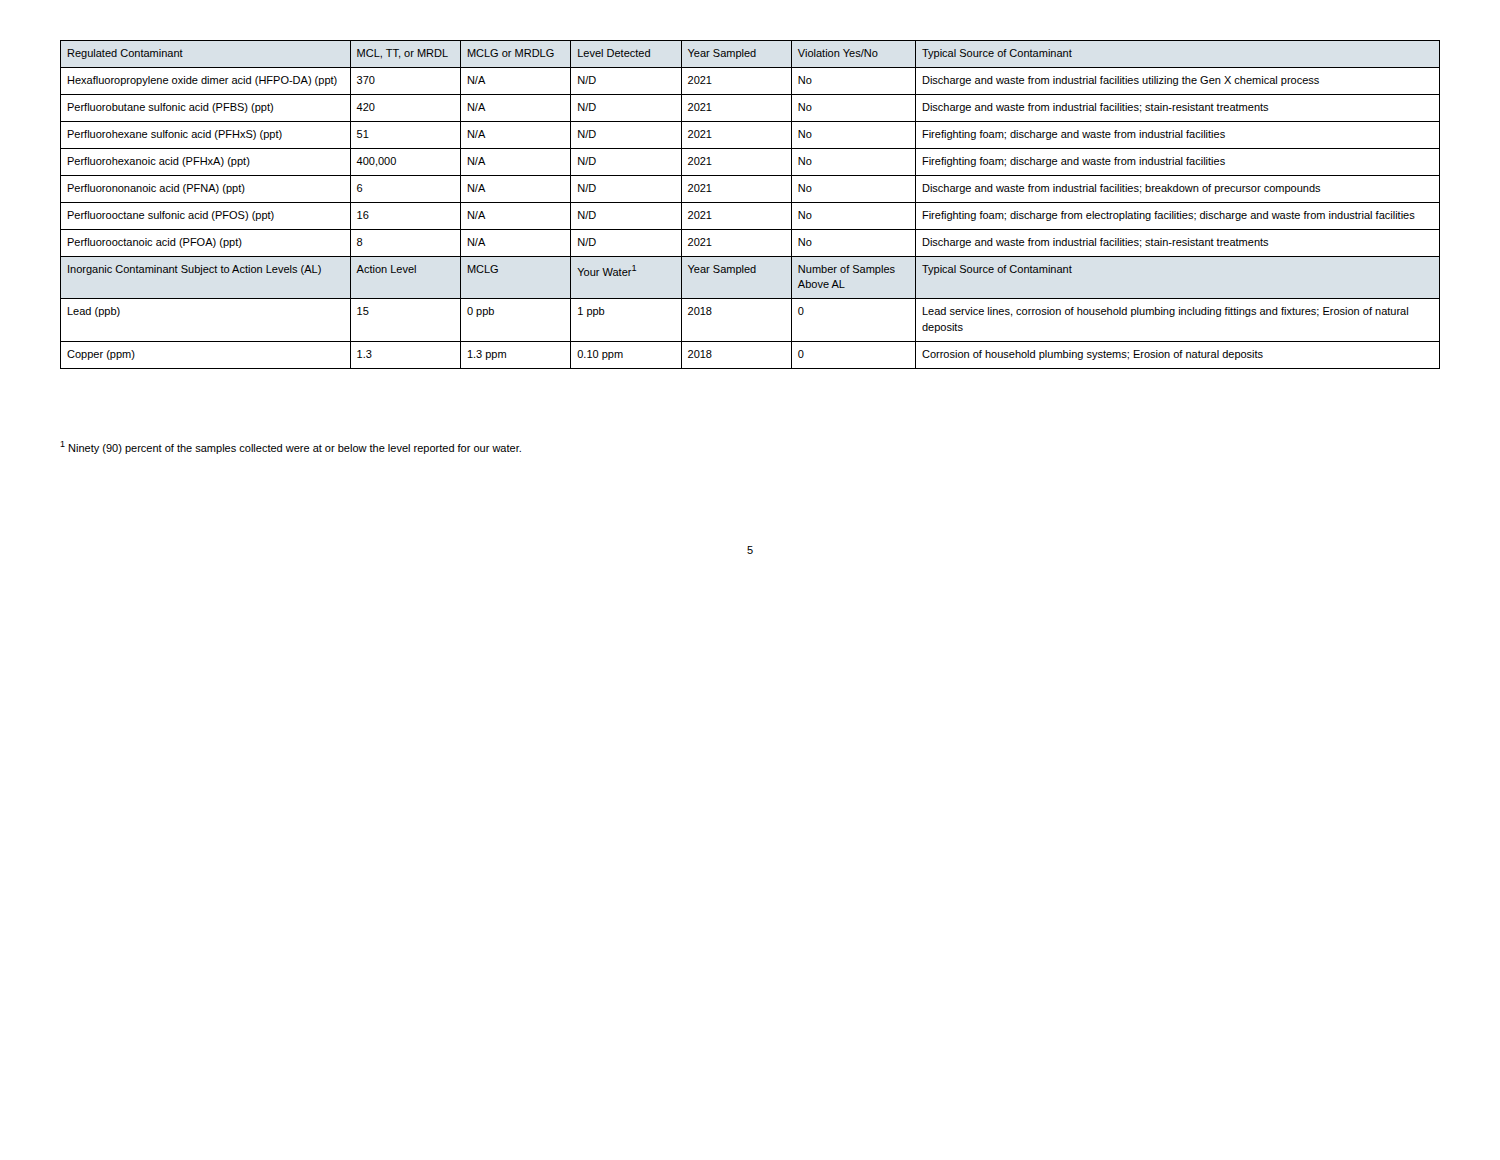| Regulated Contaminant | MCL, TT, or MRDL | MCLG or MRDLG | Level Detected | Year Sampled | Violation Yes/No | Typical Source of Contaminant |
| --- | --- | --- | --- | --- | --- | --- |
| Hexafluoropropylene oxide dimer acid (HFPO-DA) (ppt) | 370 | N/A | N/D | 2021 | No | Discharge and waste from industrial facilities utilizing the Gen X chemical process |
| Perfluorobutane sulfonic acid (PFBS) (ppt) | 420 | N/A | N/D | 2021 | No | Discharge and waste from industrial facilities; stain-resistant treatments |
| Perfluorohexane sulfonic acid (PFHxS) (ppt) | 51 | N/A | N/D | 2021 | No | Firefighting foam; discharge and waste from industrial facilities |
| Perfluorohexanoic acid (PFHxA) (ppt) | 400,000 | N/A | N/D | 2021 | No | Firefighting foam; discharge and waste from industrial facilities |
| Perfluorononanoic acid (PFNA) (ppt) | 6 | N/A | N/D | 2021 | No | Discharge and waste from industrial facilities; breakdown of precursor compounds |
| Perfluorooctane sulfonic acid (PFOS) (ppt) | 16 | N/A | N/D | 2021 | No | Firefighting foam; discharge from electroplating facilities; discharge and waste from industrial facilities |
| Perfluorooctanoic acid (PFOA) (ppt) | 8 | N/A | N/D | 2021 | No | Discharge and waste from industrial facilities; stain-resistant treatments |
| Inorganic Contaminant Subject to Action Levels (AL) | Action Level | MCLG | Your Water 1 | Year Sampled | Number of Samples Above AL | Typical Source of Contaminant |
| Lead (ppb) | 15 | 0 ppb | 1 ppb | 2018 | 0 | Lead service lines, corrosion of household plumbing including fittings and fixtures; Erosion of natural deposits |
| Copper (ppm) | 1.3 | 1.3 ppm | 0.10 ppm | 2018 | 0 | Corrosion of household plumbing systems; Erosion of natural deposits |
1 Ninety (90) percent of the samples collected were at or below the level reported for our water.
5